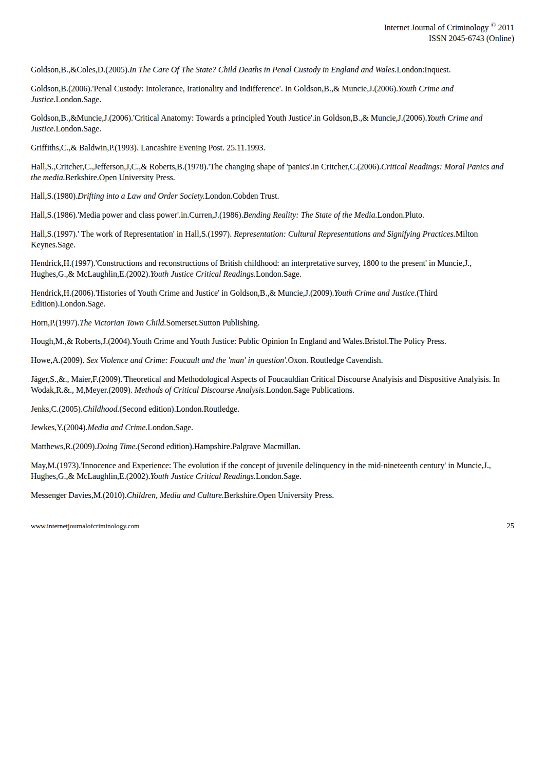Internet Journal of Criminology © 2011 ISSN 2045-6743 (Online)
Goldson,B.,&Coles,D.(2005).In The Care Of The State? Child Deaths in Penal Custody in England and Wales. London:Inquest.
Goldson,B.(2006).'Penal Custody: Intolerance, Irationality and Indifference'. In Goldson,B.,& Muncie,J.(2006).Youth Crime and Justice. London.Sage.
Goldson,B.,&Muncie,J.(2006).'Critical Anatomy: Towards a principled Youth Justice'.in Goldson,B.,& Muncie,J.(2006).Youth Crime and Justice. London.Sage.
Griffiths,C.,& Baldwin,P.(1993). Lancashire Evening Post. 25.11.1993.
Hall,S.,Critcher,C.,Jefferson,J,C.,& Roberts,B.(1978).'The changing shape of 'panics'.in Critcher,C.(2006).Critical Readings: Moral Panics and the media. Berkshire.Open University Press.
Hall,S.(1980).Drifting into a Law and Order Society. London.Cobden Trust.
Hall,S.(1986).'Media power and class power'.in.Curren,J.(1986).Bending Reality: The State of the Media. London.Pluto.
Hall,S.(1997).' The work of Representation' in Hall,S.(1997). Representation: Cultural Representations and Signifying Practices. Milton Keynes.Sage.
Hendrick,H.(1997).'Constructions and reconstructions of British childhood: an interpretative survey, 1800 to the present' in Muncie,J., Hughes,G.,& McLaughlin,E.(2002).Youth Justice Critical Readings. London.Sage.
Hendrick,H.(2006).'Histories of Youth Crime and Justice' in Goldson,B.,& Muncie,J.(2009).Youth Crime and Justice.(Third Edition).London.Sage.
Horn,P.(1997).The Victorian Town Child. Somerset.Sutton Publishing.
Hough,M.,& Roberts,J.(2004).Youth Crime and Youth Justice: Public Opinion In England and Wales.Bristol.The Policy Press.
Howe,A.(2009). Sex Violence and Crime: Foucault and the 'man' in question'. Oxon. Routledge Cavendish.
Jäger,S.,&., Maier,F.(2009).'Theoretical and Methodological Aspects of Foucauldian Critical Discourse Analyisis and Dispositive Analyisis. In Wodak,R.&., M,Meyer.(2009). Methods of Critical Discourse Analysis. London.Sage Publications.
Jenks,C.(2005).Childhood.(Second edition).London.Routledge.
Jewkes,Y.(2004).Media and Crime. London.Sage.
Matthews,R.(2009).Doing Time.(Second edition).Hampshire.Palgrave Macmillan.
May,M.(1973).'Innocence and Experience: The evolution if the concept of juvenile delinquency in the mid-nineteenth century' in Muncie,J., Hughes,G.,& McLaughlin,E.(2002).Youth Justice Critical Readings. London.Sage.
Messenger Davies,M.(2010).Children, Media and Culture. Berkshire.Open University Press.
www.internetjournalofcriminology.com 25